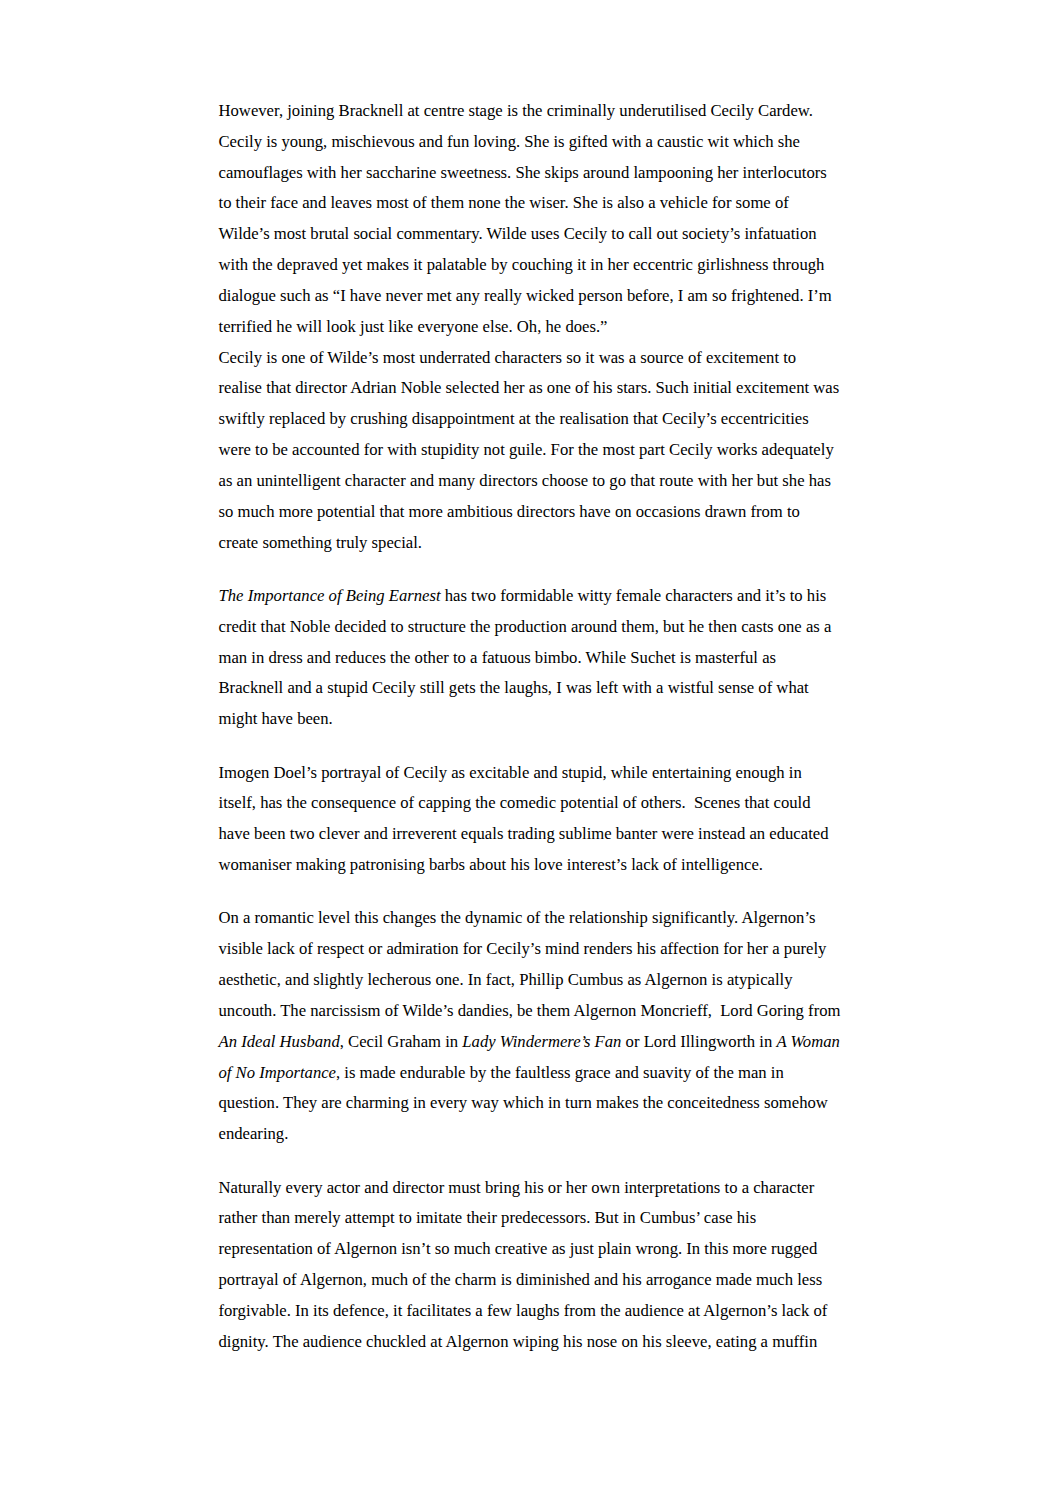However, joining Bracknell at centre stage is the criminally underutilised Cecily Cardew. Cecily is young, mischievous and fun loving. She is gifted with a caustic wit which she camouflages with her saccharine sweetness. She skips around lampooning her interlocutors to their face and leaves most of them none the wiser. She is also a vehicle for some of Wilde’s most brutal social commentary. Wilde uses Cecily to call out society’s infatuation with the depraved yet makes it palatable by couching it in her eccentric girlishness through dialogue such as “I have never met any really wicked person before, I am so frightened. I’m terrified he will look just like everyone else. Oh, he does.”
Cecily is one of Wilde’s most underrated characters so it was a source of excitement to realise that director Adrian Noble selected her as one of his stars. Such initial excitement was swiftly replaced by crushing disappointment at the realisation that Cecily’s eccentricities were to be accounted for with stupidity not guile. For the most part Cecily works adequately as an unintelligent character and many directors choose to go that route with her but she has so much more potential that more ambitious directors have on occasions drawn from to create something truly special.
The Importance of Being Earnest has two formidable witty female characters and it’s to his credit that Noble decided to structure the production around them, but he then casts one as a man in dress and reduces the other to a fatuous bimbo. While Suchet is masterful as Bracknell and a stupid Cecily still gets the laughs, I was left with a wistful sense of what might have been.
Imogen Doel’s portrayal of Cecily as excitable and stupid, while entertaining enough in itself, has the consequence of capping the comedic potential of others. Scenes that could have been two clever and irreverent equals trading sublime banter were instead an educated womaniser making patronising barbs about his love interest’s lack of intelligence.
On a romantic level this changes the dynamic of the relationship significantly. Algernon’s visible lack of respect or admiration for Cecily’s mind renders his affection for her a purely aesthetic, and slightly lecherous one. In fact, Phillip Cumbus as Algernon is atypically uncouth. The narcissism of Wilde’s dandies, be them Algernon Moncrieff, Lord Goring from An Ideal Husband, Cecil Graham in Lady Windermere’s Fan or Lord Illingworth in A Woman of No Importance, is made endurable by the faultless grace and suavity of the man in question. They are charming in every way which in turn makes the conceitedness somehow endearing.
Naturally every actor and director must bring his or her own interpretations to a character rather than merely attempt to imitate their predecessors. But in Cumbus’ case his representation of Algernon isn’t so much creative as just plain wrong. In this more rugged portrayal of Algernon, much of the charm is diminished and his arrogance made much less forgivable. In its defence, it facilitates a few laughs from the audience at Algernon’s lack of dignity. The audience chuckled at Algernon wiping his nose on his sleeve, eating a muffin